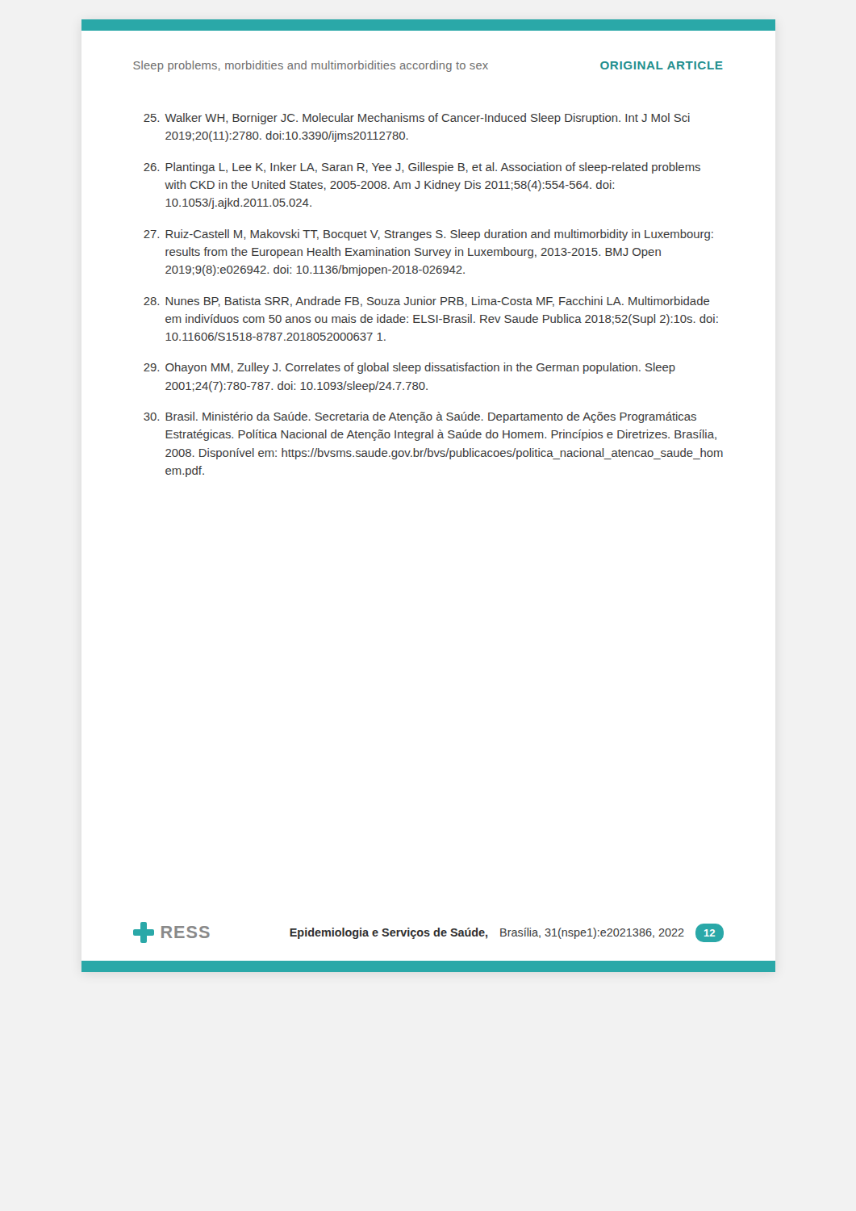Sleep problems, morbidities and multimorbidities according to sex
ORIGINAL ARTICLE
Walker WH, Borniger JC. Molecular Mechanisms of Cancer-Induced Sleep Disruption. Int J Mol Sci 2019;20(11):2780. doi:10.3390/ijms20112780.
Plantinga L, Lee K, Inker LA, Saran R, Yee J, Gillespie B, et al. Association of sleep-related problems with CKD in the United States, 2005-2008. Am J Kidney Dis 2011;58(4):554-564. doi: 10.1053/j.ajkd.2011.05.024.
Ruiz-Castell M, Makovski TT, Bocquet V, Stranges S. Sleep duration and multimorbidity in Luxembourg: results from the European Health Examination Survey in Luxembourg, 2013-2015. BMJ Open 2019;9(8):e026942. doi: 10.1136/bmjopen-2018-026942.
Nunes BP, Batista SRR, Andrade FB, Souza Junior PRB, Lima-Costa MF, Facchini LA. Multimorbidade em indivíduos com 50 anos ou mais de idade: ELSI-Brasil. Rev Saude Publica 2018;52(Supl 2):10s. doi: 10.11606/S1518-8787.2018052000637 1.
Ohayon MM, Zulley J. Correlates of global sleep dissatisfaction in the German population. Sleep 2001;24(7):780-787. doi: 10.1093/sleep/24.7.780.
Brasil. Ministério da Saúde. Secretaria de Atenção à Saúde. Departamento de Ações Programáticas Estratégicas. Política Nacional de Atenção Integral à Saúde do Homem. Princípios e Diretrizes. Brasília, 2008. Disponível em: https://bvsms.saude.gov.br/bvs/publicacoes/politica_nacional_atencao_saude_homem.pdf.
RESS
Epidemiologia e Serviços de Saúde, Brasília, 31(nspe1):e2021386, 2022 12